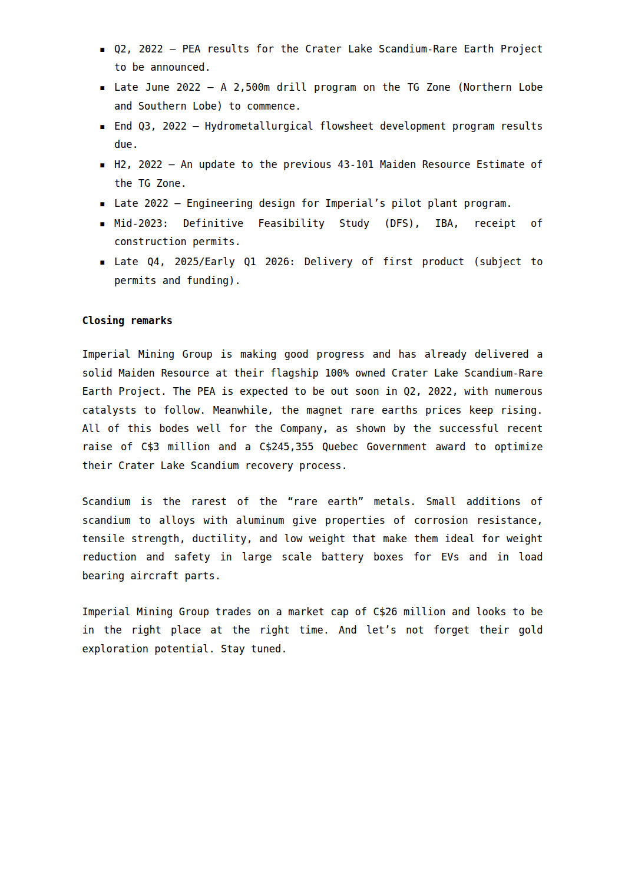Q2, 2022 — PEA results for the Crater Lake Scandium-Rare Earth Project to be announced.
Late June 2022 — A 2,500m drill program on the TG Zone (Northern Lobe and Southern Lobe) to commence.
End Q3, 2022 — Hydrometallurgical flowsheet development program results due.
H2, 2022 — An update to the previous 43-101 Maiden Resource Estimate of the TG Zone.
Late 2022 — Engineering design for Imperial’s pilot plant program.
Mid-2023: Definitive Feasibility Study (DFS), IBA, receipt of construction permits.
Late Q4, 2025/Early Q1 2026: Delivery of first product (subject to permits and funding).
Closing remarks
Imperial Mining Group is making good progress and has already delivered a solid Maiden Resource at their flagship 100% owned Crater Lake Scandium-Rare Earth Project. The PEA is expected to be out soon in Q2, 2022, with numerous catalysts to follow. Meanwhile, the magnet rare earths prices keep rising. All of this bodes well for the Company, as shown by the successful recent raise of C$3 million and a C$245,355 Quebec Government award to optimize their Crater Lake Scandium recovery process.
Scandium is the rarest of the “rare earth” metals. Small additions of scandium to alloys with aluminum give properties of corrosion resistance, tensile strength, ductility, and low weight that make them ideal for weight reduction and safety in large scale battery boxes for EVs and in load bearing aircraft parts.
Imperial Mining Group trades on a market cap of C$26 million and looks to be in the right place at the right time. And let’s not forget their gold exploration potential. Stay tuned.